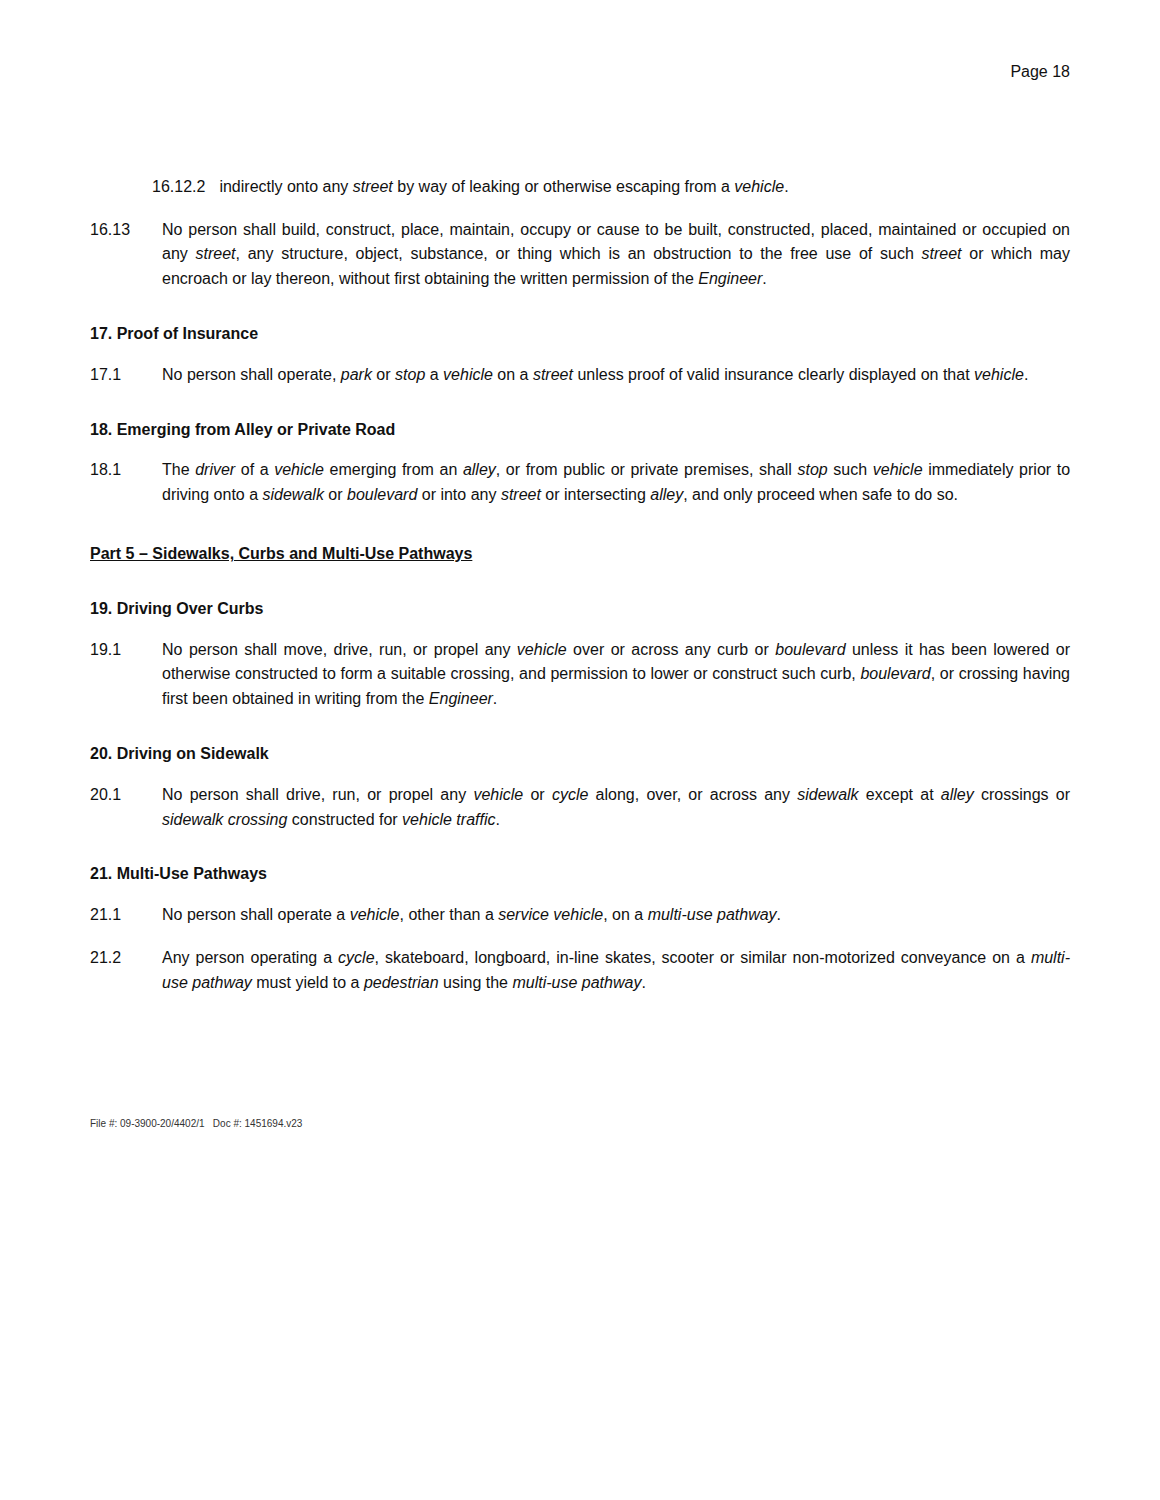Page 18
16.12.2
indirectly onto any street by way of leaking or otherwise escaping from a vehicle.
16.13
No person shall build, construct, place, maintain, occupy or cause to be built, constructed, placed, maintained or occupied on any street, any structure, object, substance, or thing which is an obstruction to the free use of such street or which may encroach or lay thereon, without first obtaining the written permission of the Engineer.
17. Proof of Insurance
17.1
No person shall operate, park or stop a vehicle on a street unless proof of valid insurance clearly displayed on that vehicle.
18. Emerging from Alley or Private Road
18.1
The driver of a vehicle emerging from an alley, or from public or private premises, shall stop such vehicle immediately prior to driving onto a sidewalk or boulevard or into any street or intersecting alley, and only proceed when safe to do so.
Part 5 – Sidewalks, Curbs and Multi-Use Pathways
19. Driving Over Curbs
19.1
No person shall move, drive, run, or propel any vehicle over or across any curb or boulevard unless it has been lowered or otherwise constructed to form a suitable crossing, and permission to lower or construct such curb, boulevard, or crossing having first been obtained in writing from the Engineer.
20. Driving on Sidewalk
20.1
No person shall drive, run, or propel any vehicle or cycle along, over, or across any sidewalk except at alley crossings or sidewalk crossing constructed for vehicle traffic.
21. Multi-Use Pathways
21.1
No person shall operate a vehicle, other than a service vehicle, on a multi-use pathway.
21.2
Any person operating a cycle, skateboard, longboard, in-line skates, scooter or similar non-motorized conveyance on a multi-use pathway must yield to a pedestrian using the multi-use pathway.
File #: 09-3900-20/4402/1 Doc #: 1451694.v23